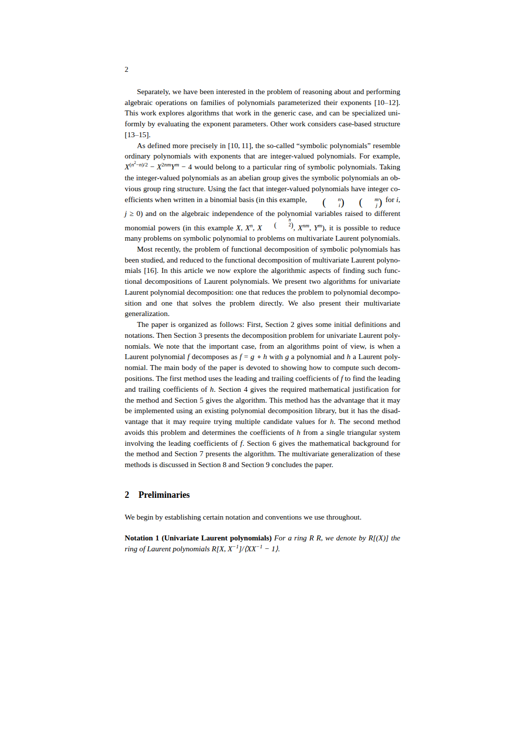2
Separately, we have been interested in the problem of reasoning about and performing algebraic operations on families of polynomials parameterized their exponents [10–12]. This work explores algorithms that work in the generic case, and can be specialized uniformly by evaluating the exponent parameters. Other work considers case-based structure [13–15].
As defined more precisely in [10, 11], the so-called “symbolic polynomials” resemble ordinary polynomials with exponents that are integer-valued polynomials. For example, X(n2−n)/2 − X2nmYm − 4 would belong to a particular ring of symbolic polynomials. Taking the integer-valued polynomials as an abelian group gives the symbolic polynomials an obvious group ring structure. Using the fact that integer-valued polynomials have integer coefficients when written in a binomial basis (in this example, (ni)(mj) for i, j ≥ 0) and on the algebraic independence of the polynomial variables raised to different monomial powers (in this example X, Xn, X(n 2), Xnm, Ym), it is possible to reduce many problems on symbolic polynomial to problems on multivariate Laurent polynomials.
Most recently, the problem of functional decomposition of symbolic polynomials has been studied, and reduced to the functional decomposition of multivariate Laurent polynomials [16]. In this article we now explore the algorithmic aspects of finding such functional decompositions of Laurent polynomials. We present two algorithms for univariate Laurent polynomial decomposition: one that reduces the problem to polynomial decomposition and one that solves the problem directly. We also present their multivariate generalization.
The paper is organized as follows: First, Section 2 gives some initial definitions and notations. Then Section 3 presents the decomposition problem for univariate Laurent polynomials. We note that the important case, from an algorithms point of view, is when a Laurent polynomial f decomposes as f = g ∘ h with g a polynomial and h a Laurent polynomial. The main body of the paper is devoted to showing how to compute such decompositions. The first method uses the leading and trailing coefficients of f to find the leading and trailing coefficients of h. Section 4 gives the required mathematical justification for the method and Section 5 gives the algorithm. This method has the advantage that it may be implemented using an existing polynomial decomposition library, but it has the disadvantage that it may require trying multiple candidate values for h. The second method avoids this problem and determines the coefficients of h from a single triangular system involving the leading coefficients of f. Section 6 gives the mathematical background for the method and Section 7 presents the algorithm. The multivariate generalization of these methods is discussed in Section 8 and Section 9 concludes the paper.
2 Preliminaries
We begin by establishing certain notation and conventions we use throughout.
Notation 1 (Univariate Laurent polynomials) For a ring R R, we denote by R[(X)] the ring of Laurent polynomials R[X, X−1]/⟨XX−1 − 1⟩.